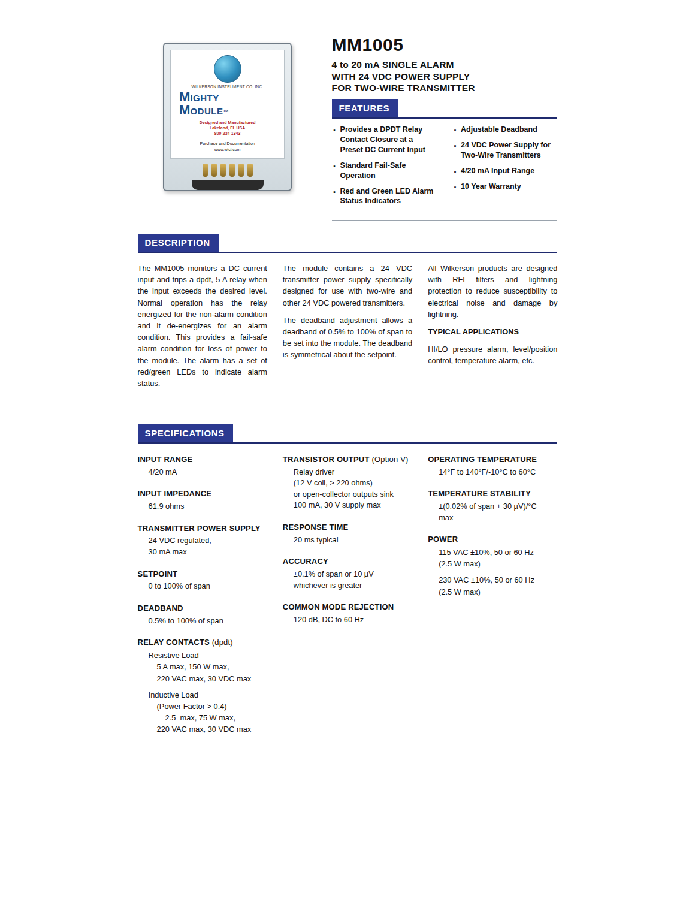WILKERSON INSTRUMENT CO. INC.
MIGHTY
MODULE TM
Designed and Manufactured
Lakeland, FL USA
800-234-1343
Purchase and Documentation
www.wici.com
MM1005
4 to 20 mA SINGLE ALARM
WITH 24 VDC POWER SUPPLY
FOR TWO-WIRE TRANSMITTER
FEATURES
Provides a DPDT Relay Contact Closure at a Preset DC Current Input
Standard Fail-Safe Operation
Red and Green LED Alarm Status Indicators
Adjustable Deadband
24 VDC Power Supply for Two-Wire Transmitters
4/20 mA Input Range
10 Year Warranty
DESCRIPTION
The MM1005 monitors a DC current input and trips a dpdt, 5 A relay when the input exceeds the desired level. Normal operation has the relay energized for the non-alarm condition and it de-energizes for an alarm condition. This provides a fail-safe alarm condition for loss of power to the module. The alarm has a set of red/green LEDs to indicate alarm status.
The module contains a 24 VDC transmitter power supply specifically designed for use with two-wire and other 24 VDC powered transmitters.
The deadband adjustment allows a deadband of 0.5% to 100% of span to be set into the module. The deadband is symmetrical about the setpoint.
All Wilkerson products are designed with RFI filters and lightning protection to reduce susceptibility to electrical noise and damage by lightning.
TYPICAL APPLICATIONS
HI/LO pressure alarm, level/position control, temperature alarm, etc.
SPECIFICATIONS
INPUT RANGE
4/20 mA
INPUT IMPEDANCE
61.9 ohms
TRANSMITTER POWER SUPPLY
24 VDC regulated,
30 mA max
SETPOINT
0 to 100% of span
DEADBAND
0.5% to 100% of span
RELAY CONTACTS (dpdt)
Resistive Load 5 A max, 150 W max, 220 VAC max, 30 VDC max
Inductive Load (Power Factor > 0.4) 2.5 max, 75 W max, 220 VAC max, 30 VDC max
TRANSISTOR OUTPUT (Option V)
Relay driver
(12 V coil, > 220 ohms)
or open-collector outputs sink
100 mA, 30 V supply max
RESPONSE TIME
20 ms typical
ACCURACY
±0.1% of span or 10 µV
whichever is greater
COMMON MODE REJECTION
120 dB, DC to 60 Hz
OPERATING TEMPERATURE
14°F to 140°F/-10°C to 60°C
TEMPERATURE STABILITY
±(0.02% of span + 30 µV)/°C
max
POWER
115 VAC ±10%, 50 or 60 Hz
(2.5 W max)
230 VAC ±10%, 50 or 60 Hz
(2.5 W max)